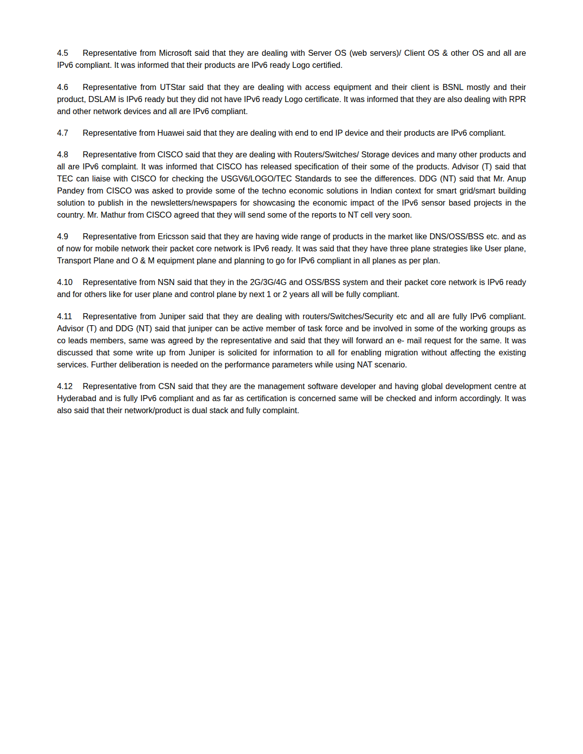4.5 Representative from Microsoft said that they are dealing with Server OS (web servers)/ Client OS & other OS and all are IPv6 compliant. It was informed that their products are IPv6 ready Logo certified.
4.6 Representative from UTStar said that they are dealing with access equipment and their client is BSNL mostly and their product, DSLAM is IPv6 ready but they did not have IPv6 ready Logo certificate. It was informed that they are also dealing with RPR and other network devices and all are IPv6 compliant.
4.7 Representative from Huawei said that they are dealing with end to end IP device and their products are IPv6 compliant.
4.8 Representative from CISCO said that they are dealing with Routers/Switches/ Storage devices and many other products and all are IPv6 complaint. It was informed that CISCO has released specification of their some of the products. Advisor (T) said that TEC can liaise with CISCO for checking the USGV6/LOGO/TEC Standards to see the differences. DDG (NT) said that Mr. Anup Pandey from CISCO was asked to provide some of the techno economic solutions in Indian context for smart grid/smart building solution to publish in the newsletters/newspapers for showcasing the economic impact of the IPv6 sensor based projects in the country. Mr. Mathur from CISCO agreed that they will send some of the reports to NT cell very soon.
4.9 Representative from Ericsson said that they are having wide range of products in the market like DNS/OSS/BSS etc. and as of now for mobile network their packet core network is IPv6 ready. It was said that they have three plane strategies like User plane, Transport Plane and O & M equipment plane and planning to go for IPv6 compliant in all planes as per plan.
4.10 Representative from NSN said that they in the 2G/3G/4G and OSS/BSS system and their packet core network is IPv6 ready and for others like for user plane and control plane by next 1 or 2 years all will be fully compliant.
4.11 Representative from Juniper said that they are dealing with routers/Switches/Security etc and all are fully IPv6 compliant. Advisor (T) and DDG (NT) said that juniper can be active member of task force and be involved in some of the working groups as co leads members, same was agreed by the representative and said that they will forward an e- mail request for the same. It was discussed that some write up from Juniper is solicited for information to all for enabling migration without affecting the existing services. Further deliberation is needed on the performance parameters while using NAT scenario.
4.12 Representative from CSN said that they are the management software developer and having global development centre at Hyderabad and is fully IPv6 compliant and as far as certification is concerned same will be checked and inform accordingly. It was also said that their network/product is dual stack and fully complaint.